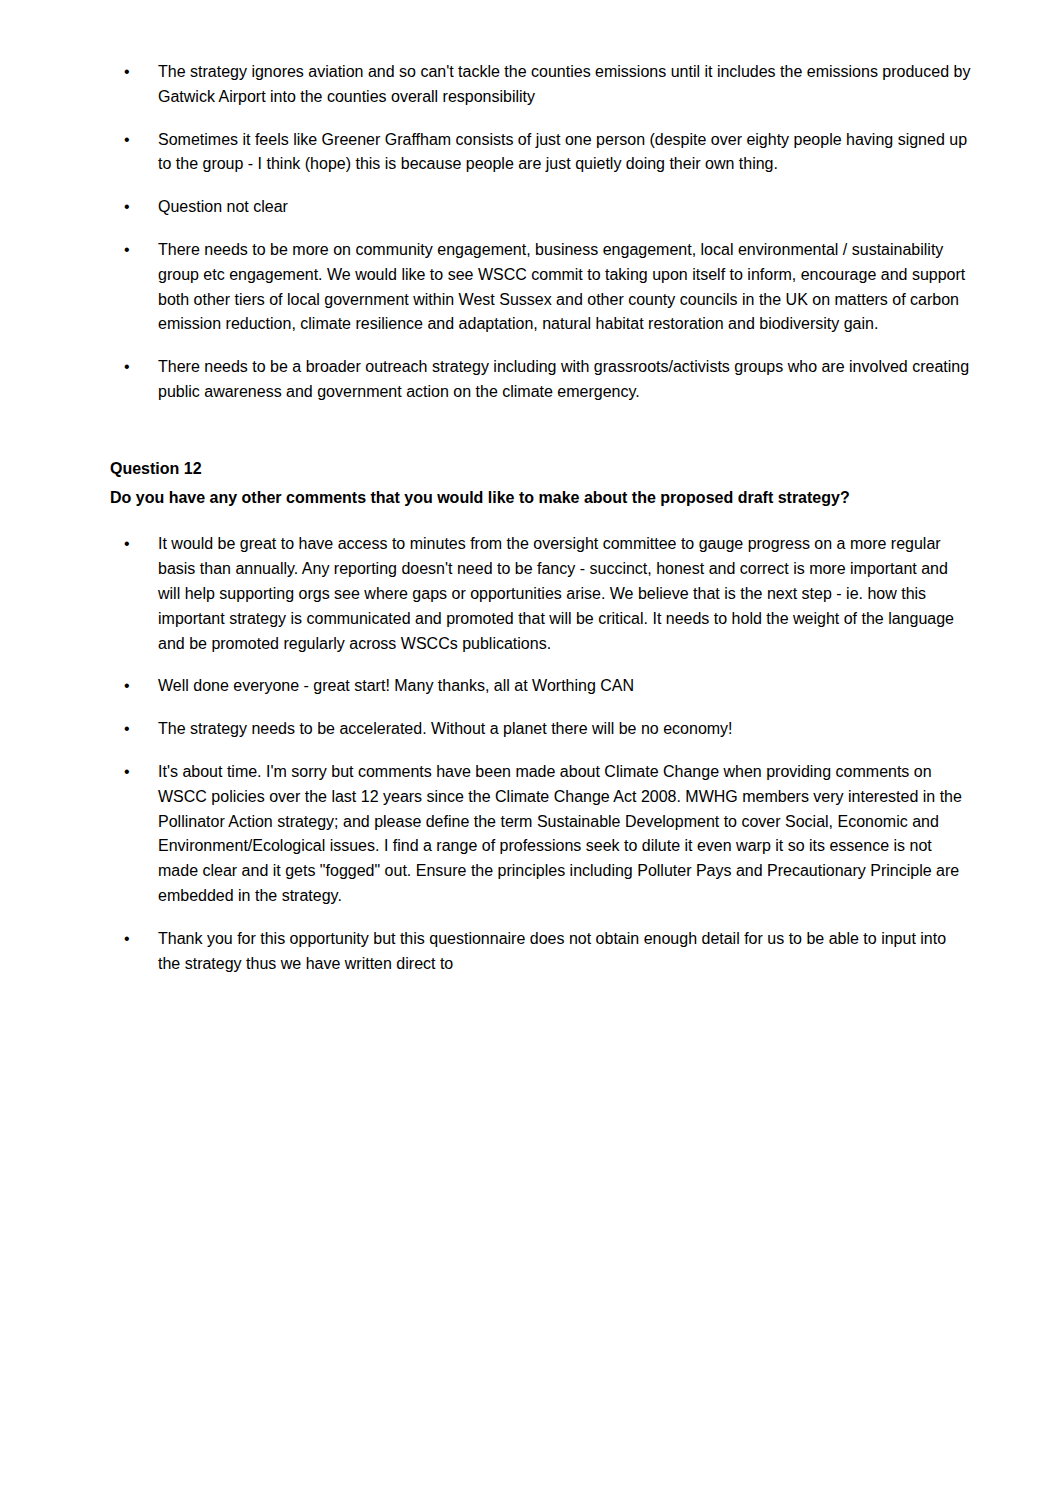The strategy ignores aviation and so can't tackle the counties emissions until it includes the emissions produced by Gatwick Airport into the counties overall responsibility
Sometimes it feels like Greener Graffham consists of just one person (despite over eighty people having signed up to the group - I think (hope) this is because people are just quietly doing their own thing.
Question not clear
There needs to be more on community engagement, business engagement, local environmental / sustainability group etc engagement. We would like to see WSCC commit to taking upon itself to inform, encourage and support both other tiers of local government within West Sussex and other county councils in the UK on matters of carbon emission reduction, climate resilience and adaptation, natural habitat restoration and biodiversity gain.
There needs to be a broader outreach strategy including with grassroots/activists groups who are involved creating public awareness and government action on the climate emergency.
Question 12
Do you have any other comments that you would like to make about the proposed draft strategy?
It would be great to have access to minutes from the oversight committee to gauge progress on a more regular basis than annually. Any reporting doesn't need to be fancy - succinct, honest and correct is more important and will help supporting orgs see where gaps or opportunities arise. We believe that is the next step - ie. how this important strategy is communicated and promoted that will be critical. It needs to hold the weight of the language and be promoted regularly across WSCCs publications.
Well done everyone - great start! Many thanks, all at Worthing CAN
The strategy needs to be accelerated. Without a planet there will be no economy!
It's about time. I'm sorry but comments have been made about Climate Change when providing comments on WSCC policies over the last 12 years since the Climate Change Act 2008. MWHG members very interested in the Pollinator Action strategy; and please define the term Sustainable Development to cover Social, Economic and Environment/Ecological issues. I find a range of professions seek to dilute it even warp it so its essence is not made clear and it gets "fogged" out. Ensure the principles including Polluter Pays and Precautionary Principle are embedded in the strategy.
Thank you for this opportunity but this questionnaire does not obtain enough detail for us to be able to input into the strategy thus we have written direct to